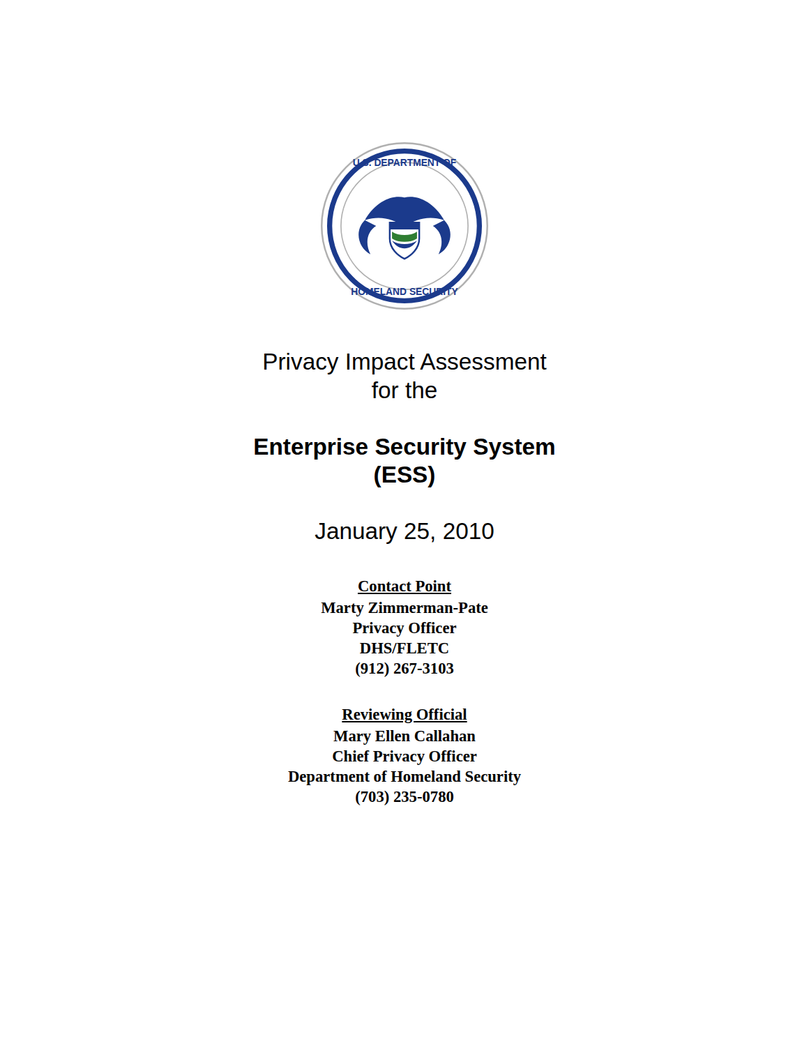Privacy Impact Assessment for the
Enterprise Security System (ESS)
January 25, 2010
Contact Point Marty Zimmerman-Pate Privacy Officer DHS/FLETC (912) 267-3103
Reviewing Official Mary Ellen Callahan Chief Privacy Officer Department of Homeland Security (703) 235-0780